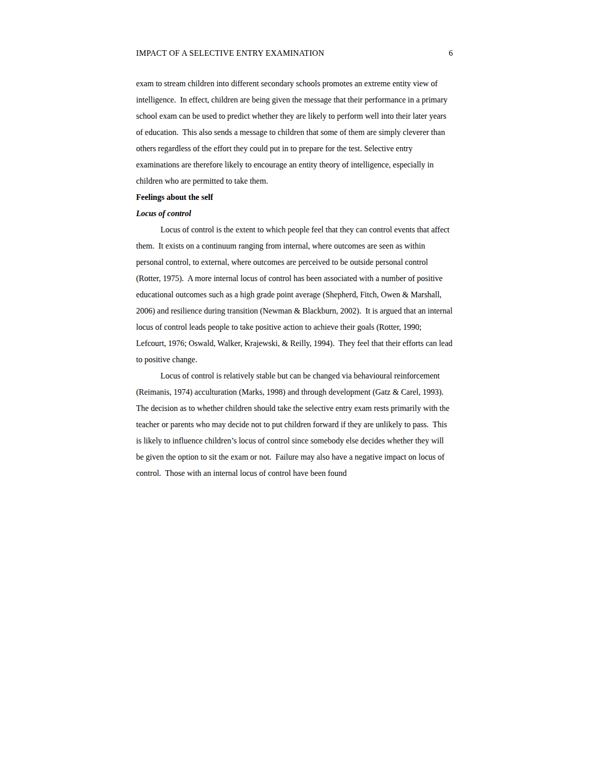Impact of a Selective Entry Examination 6
exam to stream children into different secondary schools promotes an extreme entity view of intelligence. In effect, children are being given the message that their performance in a primary school exam can be used to predict whether they are likely to perform well into their later years of education. This also sends a message to children that some of them are simply cleverer than others regardless of the effort they could put in to prepare for the test. Selective entry examinations are therefore likely to encourage an entity theory of intelligence, especially in children who are permitted to take them.
Feelings about the self
Locus of control
Locus of control is the extent to which people feel that they can control events that affect them. It exists on a continuum ranging from internal, where outcomes are seen as within personal control, to external, where outcomes are perceived to be outside personal control (Rotter, 1975). A more internal locus of control has been associated with a number of positive educational outcomes such as a high grade point average (Shepherd, Fitch, Owen & Marshall, 2006) and resilience during transition (Newman & Blackburn, 2002). It is argued that an internal locus of control leads people to take positive action to achieve their goals (Rotter, 1990; Lefcourt, 1976; Oswald, Walker, Krajewski, & Reilly, 1994). They feel that their efforts can lead to positive change.
Locus of control is relatively stable but can be changed via behavioural reinforcement (Reimanis, 1974) acculturation (Marks, 1998) and through development (Gatz & Carel, 1993). The decision as to whether children should take the selective entry exam rests primarily with the teacher or parents who may decide not to put children forward if they are unlikely to pass. This is likely to influence children’s locus of control since somebody else decides whether they will be given the option to sit the exam or not. Failure may also have a negative impact on locus of control. Those with an internal locus of control have been found